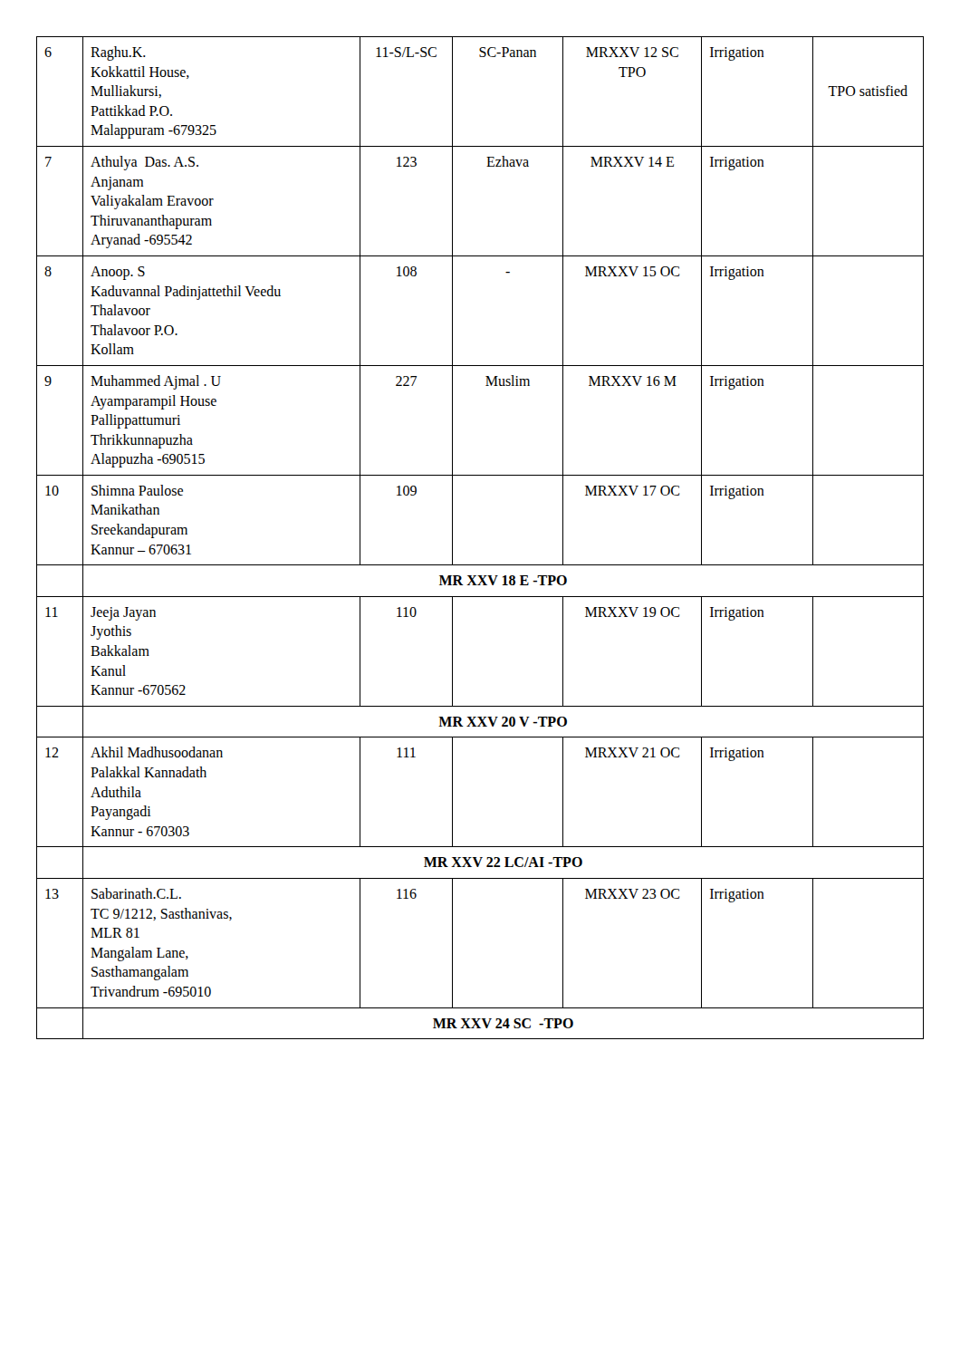| 6 | Raghu.K. Kokkattil House, Mulliakursi, Pattikkad P.O. Malappuram -679325 | 11-S/L-SC | SC-Panan | MRXXV 12 SC TPO | Irrigation | TPO satisfied |
| 7 | Athulya Das. A.S. Anjanam Valiyakalam Eravoor Thiruvananthapuram Aryanad -695542 | 123 | Ezhava | MRXXV 14 E | Irrigation | |
| 8 | Anoop. S Kaduvannal Padinjattethil Veedu Thalavoor Thalavoor P.O. Kollam | 108 | - | MRXXV 15 OC | Irrigation | |
| 9 | Muhammed Ajmal . U Ayamparampil House Pallippattumuri Thrikkunnapuzha Alappuzha -690515 | 227 | Muslim | MRXXV 16 M | Irrigation | |
| 10 | Shimna Paulose Manikathan Sreekandapuram Kannur – 670631 | 109 | | MRXXV 17 OC | Irrigation | |
| | MR XXV 18 E -TPO |
| 11 | Jeeja Jayan Jyothis Bakkalam Kanul Kannur -670562 | 110 | | MRXXV 19 OC | Irrigation | |
| | MR XXV 20 V -TPO |
| 12 | Akhil Madhusoodanan Palakkal Kannadath Aduthila Payangadi Kannur - 670303 | 111 | | MRXXV 21 OC | Irrigation | |
| | MR XXV 22 LC/AI -TPO |
| 13 | Sabarinath.C.L. TC 9/1212, Sasthanivas, MLR 81 Mangalam Lane, Sasthamangalam Trivandrum -695010 | 116 | | MRXXV 23 OC | Irrigation | |
| | MR XXV 24 SC -TPO |